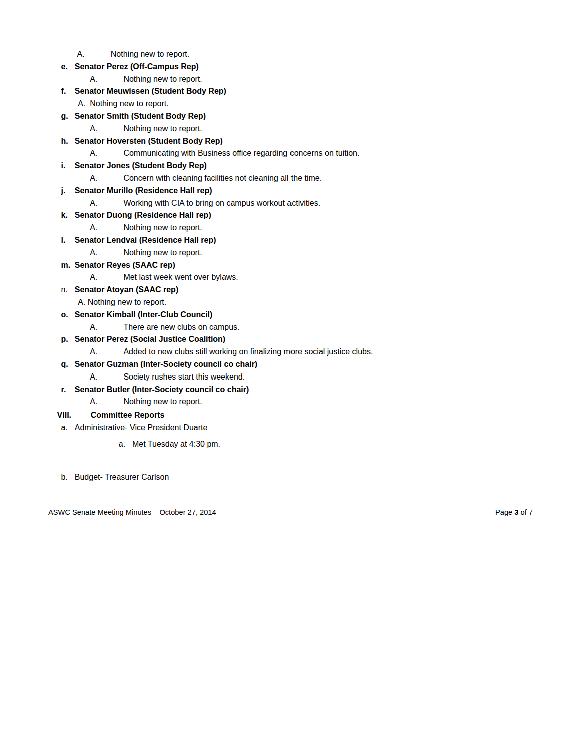A.
Nothing new to report.
e.
Senator Perez (Off-Campus Rep)
A.
Nothing new to report.
f.
Senator Meuwissen (Student Body Rep)
A. Nothing new to report.
g.
Senator Smith (Student Body Rep)
A.
Nothing new to report.
h.
Senator Hoversten (Student Body Rep)
A.
Communicating with Business office regarding concerns on tuition.
i.
Senator Jones (Student Body Rep)
A.
Concern with cleaning facilities not cleaning all the time.
j.
Senator Murillo (Residence Hall rep)
A.
Working with CIA to bring on campus workout activities.
k.
Senator Duong (Residence Hall rep)
A.
Nothing new to report.
l.
Senator Lendvai (Residence Hall rep)
A.
Nothing new to report.
m.
Senator Reyes (SAAC rep)
A.
Met last week went over bylaws.
n.
Senator Atoyan (SAAC rep)
A. Nothing new to report.
o.
Senator Kimball (Inter-Club Council)
A.
There are new clubs on campus.
p.
Senator Perez (Social Justice Coalition)
A.
Added to new clubs still working on finalizing more social justice clubs.
q.
Senator Guzman (Inter-Society council co chair)
A.
Society rushes start this weekend.
r.
Senator Butler (Inter-Society council co chair)
A.
Nothing new to report.
VIII.
Committee Reports
a.
Administrative- Vice President Duarte
a.
Met Tuesday at 4:30 pm.
b.
Budget- Treasurer Carlson
ASWC Senate Meeting Minutes – October 27, 2014
Page 3 of 7